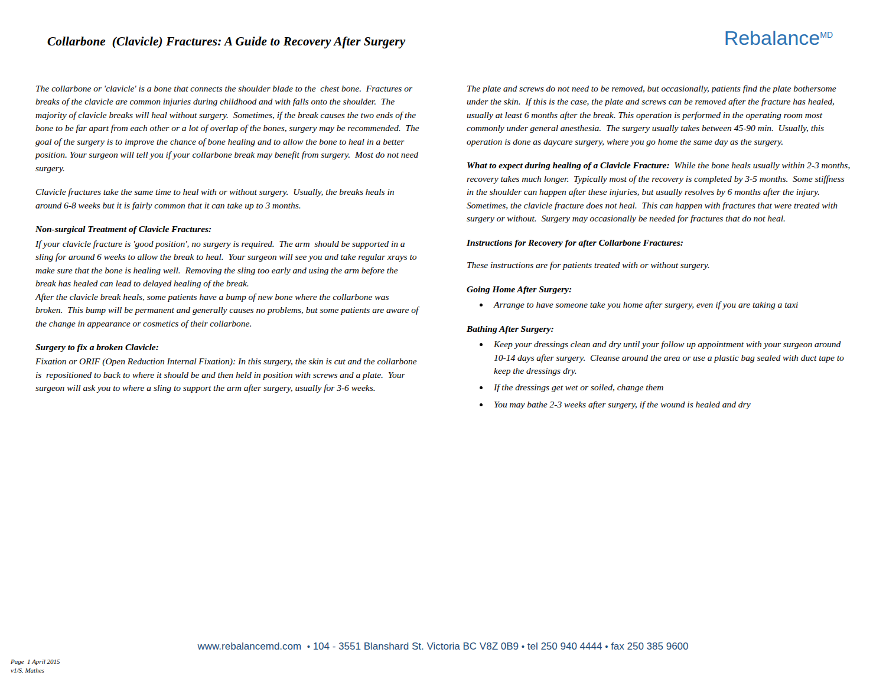Collarbone (Clavicle) Fractures: A Guide to Recovery After Surgery
RebalanceMD
The collarbone or 'clavicle' is a bone that connects the shoulder blade to the chest bone. Fractures or breaks of the clavicle are common injuries during childhood and with falls onto the shoulder. The majority of clavicle breaks will heal without surgery. Sometimes, if the break causes the two ends of the bone to be far apart from each other or a lot of overlap of the bones, surgery may be recommended. The goal of the surgery is to improve the chance of bone healing and to allow the bone to heal in a better position. Your surgeon will tell you if your collarbone break may benefit from surgery. Most do not need surgery.
Clavicle fractures take the same time to heal with or without surgery. Usually, the breaks heals in around 6-8 weeks but it is fairly common that it can take up to 3 months.
Non-surgical Treatment of Clavicle Fractures:
If your clavicle fracture is 'good position', no surgery is required. The arm should be supported in a sling for around 6 weeks to allow the break to heal. Your surgeon will see you and take regular xrays to make sure that the bone is healing well. Removing the sling too early and using the arm before the break has healed can lead to delayed healing of the break.
After the clavicle break heals, some patients have a bump of new bone where the collarbone was broken. This bump will be permanent and generally causes no problems, but some patients are aware of the change in appearance or cosmetics of their collarbone.
Surgery to fix a broken Clavicle:
Fixation or ORIF (Open Reduction Internal Fixation): In this surgery, the skin is cut and the collarbone is repositioned to back to where it should be and then held in position with screws and a plate. Your surgeon will ask you to where a sling to support the arm after surgery, usually for 3-6 weeks.
The plate and screws do not need to be removed, but occasionally, patients find the plate bothersome under the skin. If this is the case, the plate and screws can be removed after the fracture has healed, usually at least 6 months after the break. This operation is performed in the operating room most commonly under general anesthesia. The surgery usually takes between 45-90 min. Usually, this operation is done as daycare surgery, where you go home the same day as the surgery.
What to expect during healing of a Clavicle Fracture: While the bone heals usually within 2-3 months, recovery takes much longer. Typically most of the recovery is completed by 3-5 months. Some stiffness in the shoulder can happen after these injuries, but usually resolves by 6 months after the injury. Sometimes, the clavicle fracture does not heal. This can happen with fractures that were treated with surgery or without. Surgery may occasionally be needed for fractures that do not heal.
Instructions for Recovery for after Collarbone Fractures:
These instructions are for patients treated with or without surgery.
Going Home After Surgery:
Arrange to have someone take you home after surgery, even if you are taking a taxi
Bathing After Surgery:
Keep your dressings clean and dry until your follow up appointment with your surgeon around 10-14 days after surgery. Cleanse around the area or use a plastic bag sealed with duct tape to keep the dressings dry.
If the dressings get wet or soiled, change them
You may bathe 2-3 weeks after surgery, if the wound is healed and dry
www.rebalancemd.com • 104 - 3551 Blanshard St. Victoria BC V8Z 0B9 • tel 250 940 4444 • fax 250 385 9600
Page 1 April 2015
v1/S. Mathes